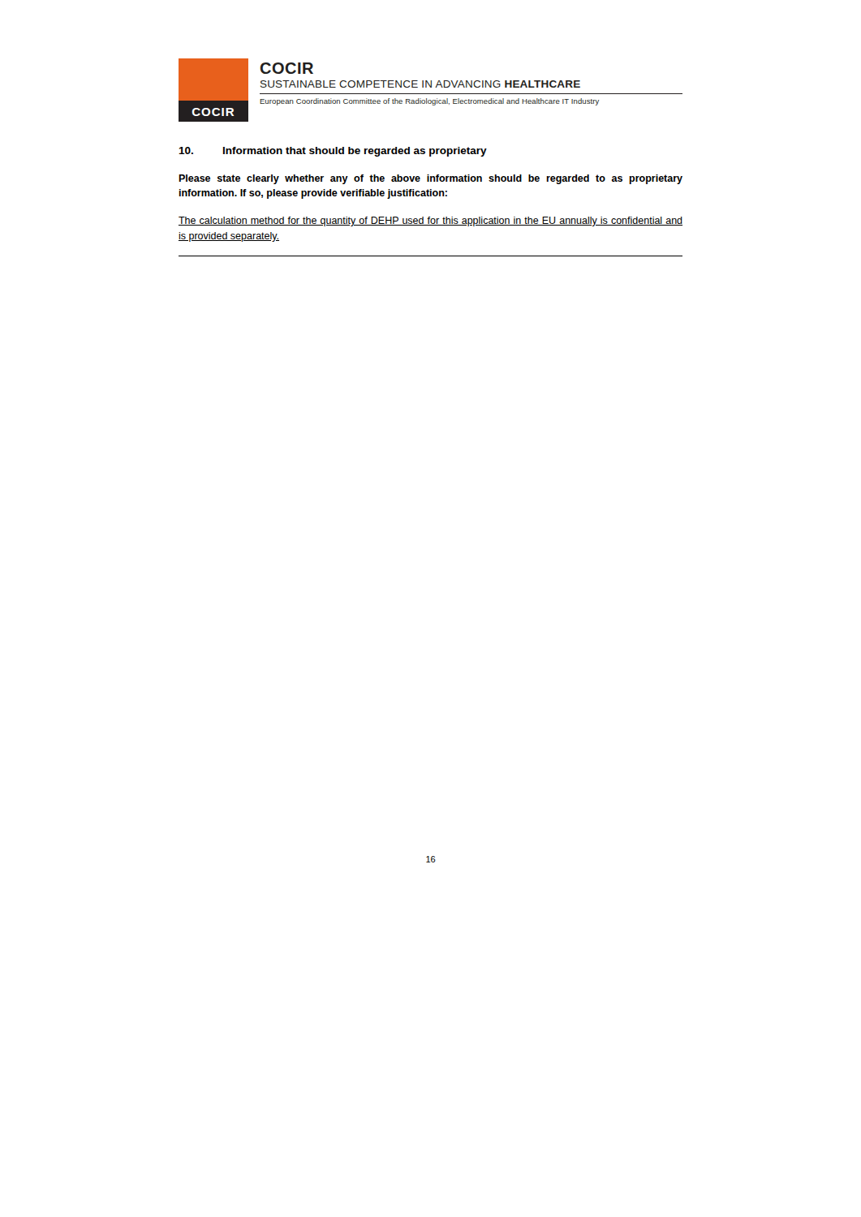COCIR
COCIR
SUSTAINABLE COMPETENCE IN ADVANCING HEALTHCARE
European Coordination Committee of the Radiological, Electromedical and Healthcare IT Industry
10. Information that should be regarded as proprietary
Please state clearly whether any of the above information should be regarded to as proprietary information. If so, please provide verifiable justification:
The calculation method for the quantity of DEHP used for this application in the EU annually is confidential and is provided separately.
16